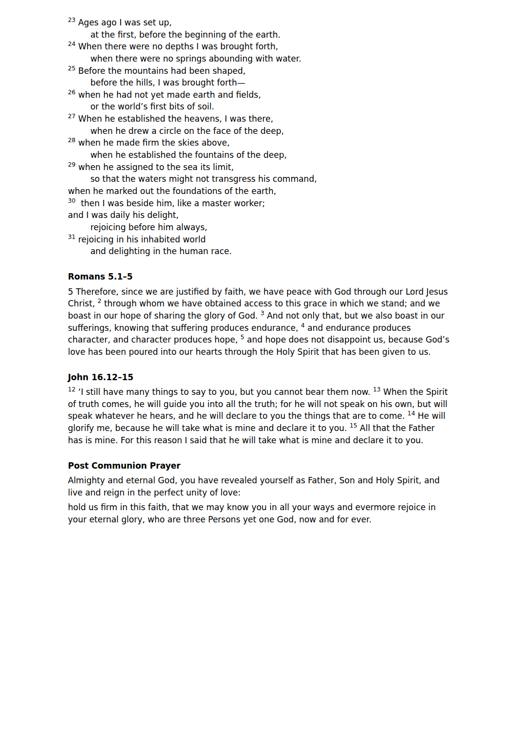23 Ages ago I was set up, at the first, before the beginning of the earth. 24 When there were no depths I was brought forth, when there were no springs abounding with water. 25 Before the mountains had been shaped, before the hills, I was brought forth— 26 when he had not yet made earth and fields, or the world’s first bits of soil. 27 When he established the heavens, I was there, when he drew a circle on the face of the deep, 28 when he made firm the skies above, when he established the fountains of the deep, 29 when he assigned to the sea its limit, so that the waters might not transgress his command, when he marked out the foundations of the earth, 30 then I was beside him, like a master worker; and I was daily his delight, rejoicing before him always, 31 rejoicing in his inhabited world and delighting in the human race.
Romans 5.1–5
5 Therefore, since we are justified by faith, we have peace with God through our Lord Jesus Christ, 2 through whom we have obtained access to this grace in which we stand; and we boast in our hope of sharing the glory of God. 3 And not only that, but we also boast in our sufferings, knowing that suffering produces endurance, 4 and endurance produces character, and character produces hope, 5 and hope does not disappoint us, because God’s love has been poured into our hearts through the Holy Spirit that has been given to us.
John 16.12–15
12 ‘I still have many things to say to you, but you cannot bear them now. 13 When the Spirit of truth comes, he will guide you into all the truth; for he will not speak on his own, but will speak whatever he hears, and he will declare to you the things that are to come. 14 He will glorify me, because he will take what is mine and declare it to you. 15 All that the Father has is mine. For this reason I said that he will take what is mine and declare it to you.
Post Communion Prayer
Almighty and eternal God, you have revealed yourself as Father, Son and Holy Spirit, and live and reign in the perfect unity of love:
hold us firm in this faith, that we may know you in all your ways and evermore rejoice in your eternal glory, who are three Persons yet one God, now and for ever.